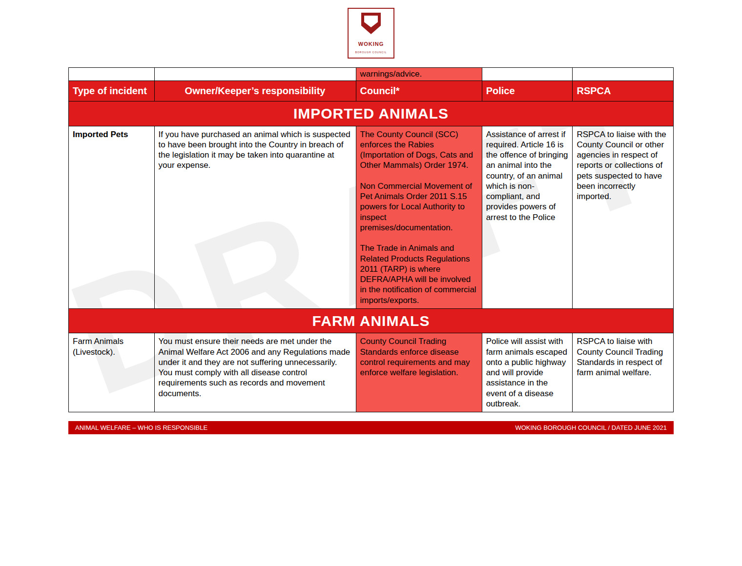DRAFT
WOKING
BOROUGH COUNCIL
| | | warnings/advice. | | |
| Type of incident | Owner/Keeper’s responsibility | Council* | Police | RSPCA |
| IMPORTED ANIMALS |
| Imported Pets | If you have purchased an animal which is suspected to have been brought into the Country in breach of the legislation it may be taken into quarantine at your expense. | The County Council (SCC) enforces the Rabies (Importation of Dogs, Cats and Other Mammals) Order 1974. Non Commercial Movement of Pet Animals Order 2011 S.15 powers for Local Authority to inspect premises/documentation. The Trade in Animals and Related Products Regulations 2011 (TARP) is where DEFRA/APHA will be involved in the notification of commercial imports/exports. | Assistance of arrest if required. Article 16 is the offence of bringing an animal into the country, of an animal which is non-compliant, and provides powers of arrest to the Police | RSPCA to liaise with the County Council or other agencies in respect of reports or collections of pets suspected to have been incorrectly imported. |
| FARM ANIMALS |
| Farm Animals (Livestock). | You must ensure their needs are met under the Animal Welfare Act 2006 and any Regulations made under it and they are not suffering unnecessarily. You must comply with all disease control requirements such as records and movement documents. | County Council Trading Standards enforce disease control requirements and may enforce welfare legislation. | Police will assist with farm animals escaped onto a public highway and will provide assistance in the event of a disease outbreak. | RSPCA to liaise with County Council Trading Standards in respect of farm animal welfare. |
ANIMAL WELFARE – WHO IS RESPONSIBLE WOKING BOROUGH COUNCIL / DATED JUNE 2021